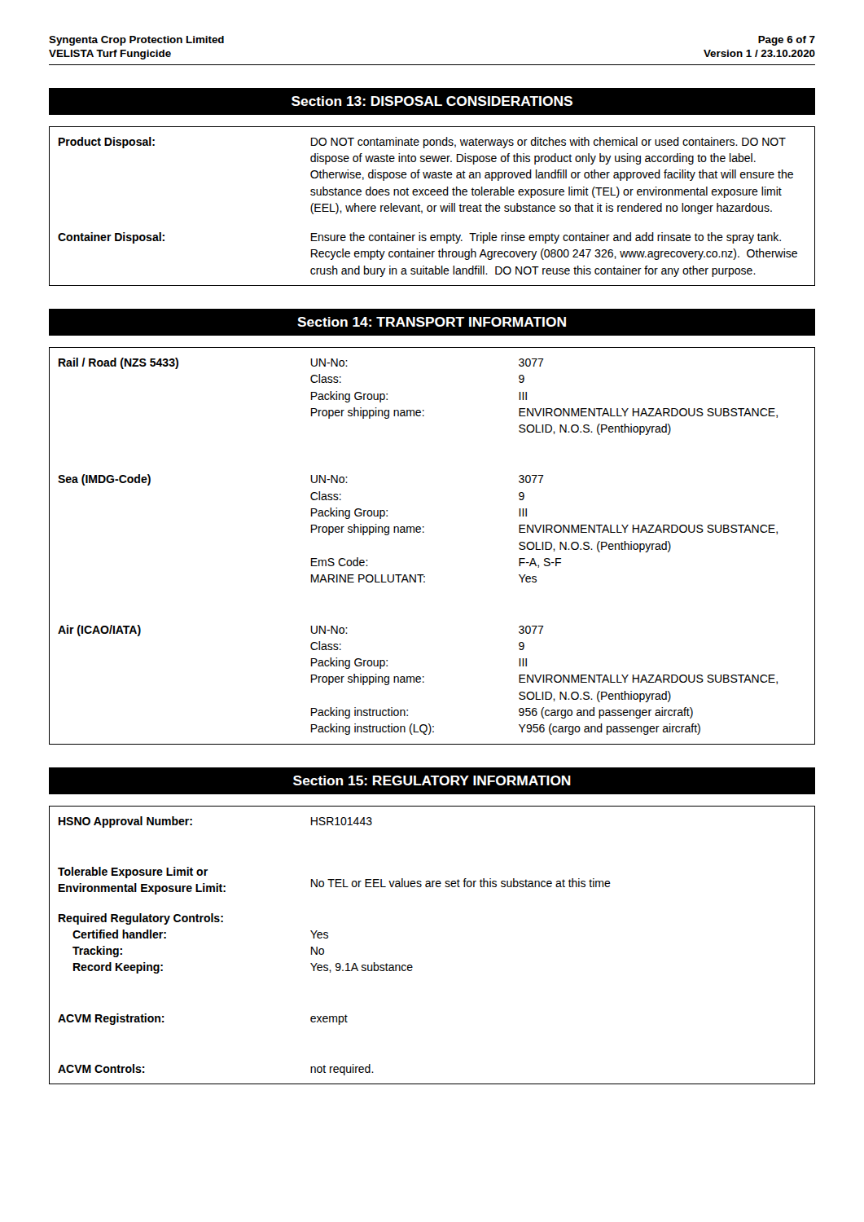Syngenta Crop Protection Limited
VELISTA Turf Fungicide
Page 6 of 7
Version 1 / 23.10.2020
Section 13: DISPOSAL CONSIDERATIONS
| Product Disposal: | DO NOT contaminate ponds, waterways or ditches with chemical or used containers. DO NOT dispose of waste into sewer. Dispose of this product only by using according to the label. Otherwise, dispose of waste at an approved landfill or other approved facility that will ensure the substance does not exceed the tolerable exposure limit (TEL) or environmental exposure limit (EEL), where relevant, or will treat the substance so that it is rendered no longer hazardous. |
| Container Disposal: | Ensure the container is empty. Triple rinse empty container and add rinsate to the spray tank. Recycle empty container through Agrecovery (0800 247 326, www.agrecovery.co.nz). Otherwise crush and bury in a suitable landfill. DO NOT reuse this container for any other purpose. |
Section 14: TRANSPORT INFORMATION
| Rail / Road (NZS 5433) | / UN-No: / 3077 / / Class: / 9 / / Packing Group: / III / / Proper shipping name: / ENVIRONMENTALLY HAZARDOUS SUBSTANCE, SOLID, N.O.S. (Penthiopyrad) / |
| Sea (IMDG-Code) | / UN-No: / 3077 / / Class: / 9 / / Packing Group: / III / / Proper shipping name: / ENVIRONMENTALLY HAZARDOUS SUBSTANCE, SOLID, N.O.S. (Penthiopyrad) / / EmS Code: / F-A, S-F / / MARINE POLLUTANT: / Yes / |
| Air (ICAO/IATA) | / UN-No: / 3077 / / Class: / 9 / / Packing Group: / III / / Proper shipping name: / ENVIRONMENTALLY HAZARDOUS SUBSTANCE, SOLID, N.O.S. (Penthiopyrad) / / Packing instruction: / 956 (cargo and passenger aircraft) / / Packing instruction (LQ): / Y956 (cargo and passenger aircraft) / |
Section 15: REGULATORY INFORMATION
| HSNO Approval Number: | HSR101443 |
| Tolerable Exposure Limit or Environmental Exposure Limit: | No TEL or EEL values are set for this substance at this time |
| Required Regulatory Controls: Certified handler: Tracking: Record Keeping: | Yes No Yes, 9.1A substance |
| ACVM Registration: | exempt |
| ACVM Controls: | not required. |